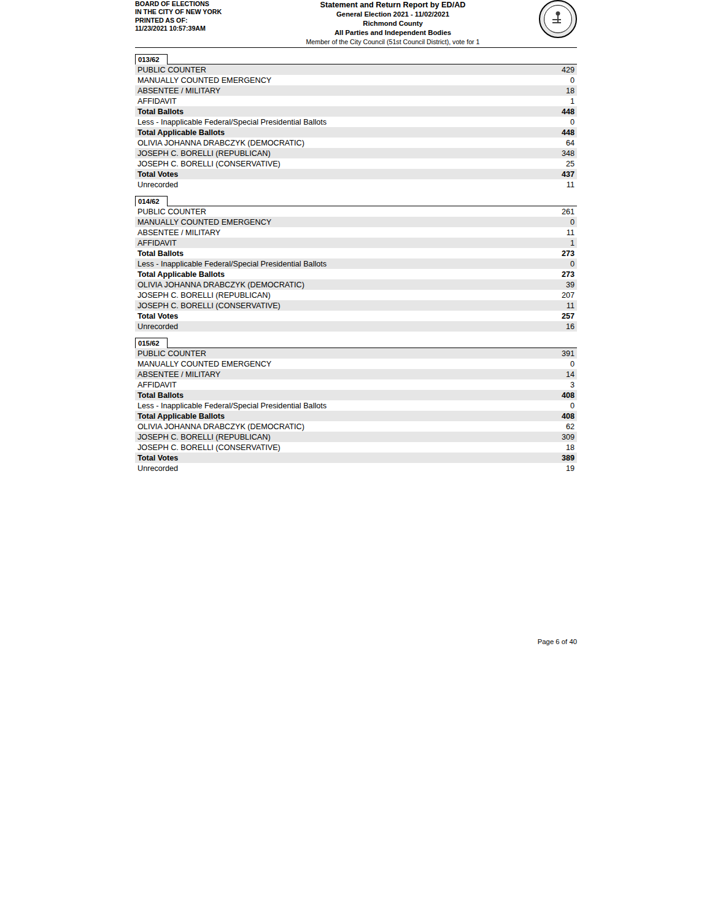BOARD OF ELECTIONS
IN THE CITY OF NEW YORK
PRINTED AS OF:
11/23/2021 10:57:39AM
Statement and Return Report by ED/AD
General Election 2021 - 11/02/2021
Richmond County
All Parties and Independent Bodies
Member of the City Council (51st Council District), vote for 1
013/62
| PUBLIC COUNTER | 429 |
| MANUALLY COUNTED EMERGENCY | 0 |
| ABSENTEE / MILITARY | 18 |
| AFFIDAVIT | 1 |
| Total Ballots | 448 |
| Less - Inapplicable Federal/Special Presidential Ballots | 0 |
| Total Applicable Ballots | 448 |
| OLIVIA JOHANNA DRABCZYK (DEMOCRATIC) | 64 |
| JOSEPH C. BORELLI (REPUBLICAN) | 348 |
| JOSEPH C. BORELLI (CONSERVATIVE) | 25 |
| Total Votes | 437 |
| Unrecorded | 11 |
014/62
| PUBLIC COUNTER | 261 |
| MANUALLY COUNTED EMERGENCY | 0 |
| ABSENTEE / MILITARY | 11 |
| AFFIDAVIT | 1 |
| Total Ballots | 273 |
| Less - Inapplicable Federal/Special Presidential Ballots | 0 |
| Total Applicable Ballots | 273 |
| OLIVIA JOHANNA DRABCZYK (DEMOCRATIC) | 39 |
| JOSEPH C. BORELLI (REPUBLICAN) | 207 |
| JOSEPH C. BORELLI (CONSERVATIVE) | 11 |
| Total Votes | 257 |
| Unrecorded | 16 |
015/62
| PUBLIC COUNTER | 391 |
| MANUALLY COUNTED EMERGENCY | 0 |
| ABSENTEE / MILITARY | 14 |
| AFFIDAVIT | 3 |
| Total Ballots | 408 |
| Less - Inapplicable Federal/Special Presidential Ballots | 0 |
| Total Applicable Ballots | 408 |
| OLIVIA JOHANNA DRABCZYK (DEMOCRATIC) | 62 |
| JOSEPH C. BORELLI (REPUBLICAN) | 309 |
| JOSEPH C. BORELLI (CONSERVATIVE) | 18 |
| Total Votes | 389 |
| Unrecorded | 19 |
Page 6 of 40